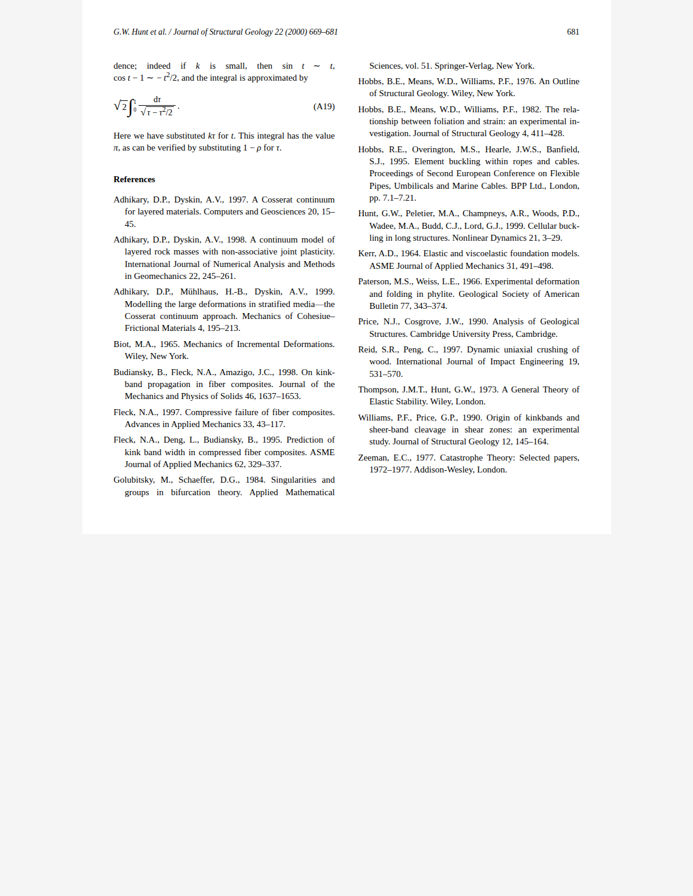G.W. Hunt et al. / Journal of Structural Geology 22 (2000) 669–681 681
dence; indeed if k is small, then sin t ∼ t, cos t − 1 ∼ − t2/2, and the integral is approximated by
√2∫10 dτ√τ − τ2/2. (A19)
Here we have substituted kτ for t. This integral has the value π, as can be verified by substituting 1 − ρ for τ.
References
Adhikary, D.P., Dyskin, A.V., 1997. A Cosserat continuum for layered materials. Computers and Geosciences 20, 15–45.
Adhikary, D.P., Dyskin, A.V., 1998. A continuum model of layered rock masses with non-associative joint plasticity. International Journal of Numerical Analysis and Methods in Geomechanics 22, 245–261.
Adhikary, D.P., Mühlhaus, H.-B., Dyskin, A.V., 1999. Modelling the large deformations in stratified media—the Cosserat continuum approach. Mechanics of Cohesiue–Frictional Materials 4, 195–213.
Biot, M.A., 1965. Mechanics of Incremental Deformations. Wiley, New York.
Budiansky, B., Fleck, N.A., Amazigo, J.C., 1998. On kink-band propagation in fiber composites. Journal of the Mechanics and Physics of Solids 46, 1637–1653.
Fleck, N.A., 1997. Compressive failure of fiber composites. Advances in Applied Mechanics 33, 43–117.
Fleck, N.A., Deng, L., Budiansky, B., 1995. Prediction of kink band width in compressed fiber composites. ASME Journal of Applied Mechanics 62, 329–337.
Golubitsky, M., Schaeffer, D.G., 1984. Singularities and groups in bifurcation theory. Applied Mathematical Sciences, vol. 51. Springer-Verlag, New York.
Hobbs, B.E., Means, W.D., Williams, P.F., 1976. An Outline of Structural Geology. Wiley, New York.
Hobbs, B.E., Means, W.D., Williams, P.F., 1982. The relationship between foliation and strain: an experimental investigation. Journal of Structural Geology 4, 411–428.
Hobbs, R.E., Overington, M.S., Hearle, J.W.S., Banfield, S.J., 1995. Element buckling within ropes and cables. Proceedings of Second European Conference on Flexible Pipes, Umbilicals and Marine Cables. BPP Ltd., London, pp. 7.1–7.21.
Hunt, G.W., Peletier, M.A., Champneys, A.R., Woods, P.D., Wadee, M.A., Budd, C.J., Lord, G.J., 1999. Cellular buckling in long structures. Nonlinear Dynamics 21, 3–29.
Kerr, A.D., 1964. Elastic and viscoelastic foundation models. ASME Journal of Applied Mechanics 31, 491–498.
Paterson, M.S., Weiss, L.E., 1966. Experimental deformation and folding in phylite. Geological Society of American Bulletin 77, 343–374.
Price, N.J., Cosgrove, J.W., 1990. Analysis of Geological Structures. Cambridge University Press, Cambridge.
Reid, S.R., Peng, C., 1997. Dynamic uniaxial crushing of wood. International Journal of Impact Engineering 19, 531–570.
Thompson, J.M.T., Hunt, G.W., 1973. A General Theory of Elastic Stability. Wiley, London.
Williams, P.F., Price, G.P., 1990. Origin of kinkbands and sheer-band cleavage in shear zones: an experimental study. Journal of Structural Geology 12, 145–164.
Zeeman, E.C., 1977. Catastrophe Theory: Selected papers, 1972–1977. Addison-Wesley, London.